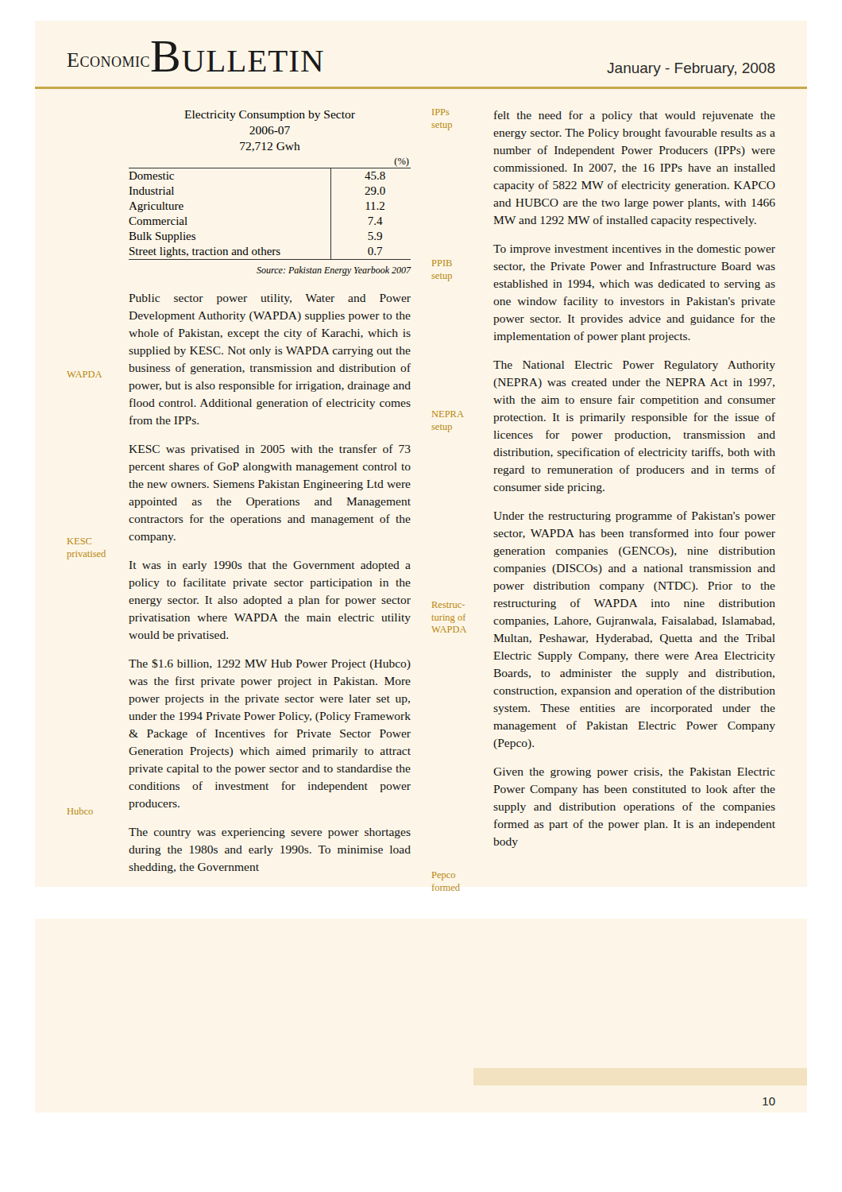Economic Bulletin
January - February, 2008
Electricity Consumption by Sector
2006-07
72,712 Gwh
(%)
| Domestic | 45.8 |
| Industrial | 29.0 |
| Agriculture | 11.2 |
| Commercial | 7.4 |
| Bulk Supplies | 5.9 |
| Street lights, traction and others | 0.7 |
Source: Pakistan Energy Yearbook 2007
WAPDA
Public sector power utility, Water and Power Development Authority (WAPDA) supplies power to the whole of Pakistan, except the city of Karachi, which is supplied by KESC. Not only is WAPDA carrying out the business of generation, transmission and distribution of power, but is also responsible for irrigation, drainage and flood control. Additional generation of electricity comes from the IPPs.
KESC
privatised
KESC was privatised in 2005 with the transfer of 73 percent shares of GoP alongwith management control to the new owners. Siemens Pakistan Engineering Ltd were appointed as the Operations and Management contractors for the operations and management of the company.
It was in early 1990s that the Government adopted a policy to facilitate private sector participation in the energy sector. It also adopted a plan for power sector privatisation where WAPDA the main electric utility would be privatised.
Hubco
The $1.6 billion, 1292 MW Hub Power Project (Hubco) was the first private power project in Pakistan. More power projects in the private sector were later set up, under the 1994 Private Power Policy, (Policy Framework & Package of Incentives for Private Sector Power Generation Projects) which aimed primarily to attract private capital to the power sector and to standardise the conditions of investment for independent power producers.
The country was experiencing severe power shortages during the 1980s and early 1990s. To minimise load shedding, the Government
IPPs
setup
felt the need for a policy that would rejuvenate the energy sector. The Policy brought favourable results as a number of Independent Power Producers (IPPs) were commissioned. In 2007, the 16 IPPs have an installed capacity of 5822 MW of electricity generation. KAPCO and HUBCO are the two large power plants, with 1466 MW and 1292 MW of installed capacity respectively.
PPIB
setup
To improve investment incentives in the domestic power sector, the Private Power and Infrastructure Board was established in 1994, which was dedicated to serving as one window facility to investors in Pakistan's private power sector. It provides advice and guidance for the implementation of power plant projects.
NEPRA
setup
The National Electric Power Regulatory Authority (NEPRA) was created under the NEPRA Act in 1997, with the aim to ensure fair competition and consumer protection. It is primarily responsible for the issue of licences for power production, transmission and distribution, specification of electricity tariffs, both with regard to remuneration of producers and in terms of consumer side pricing.
Restruc-
turing of
WAPDA
Under the restructuring programme of Pakistan's power sector, WAPDA has been transformed into four power generation companies (GENCOs), nine distribution companies (DISCOs) and a national transmission and power distribution company (NTDC). Prior to the restructuring of WAPDA into nine distribution companies, Lahore, Gujranwala, Faisalabad, Islamabad, Multan, Peshawar, Hyderabad, Quetta and the Tribal Electric Supply Company, there were Area Electricity Boards, to administer the supply and distribution, construction, expansion and operation of the distribution system. These entities are incorporated under the management of Pakistan Electric Power Company (Pepco).
Pepco
formed
Given the growing power crisis, the Pakistan Electric Power Company has been constituted to look after the supply and distribution operations of the companies formed as part of the power plan. It is an independent body
10